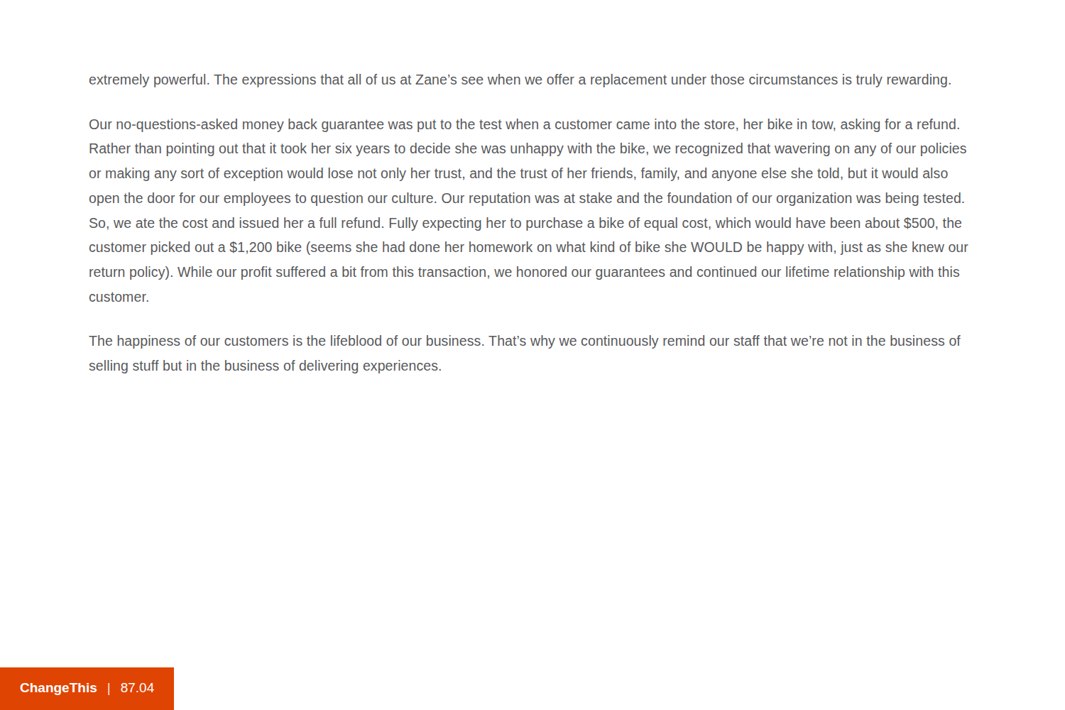extremely powerful. The expressions that all of us at Zane’s see when we offer a replacement under those circumstances is truly rewarding.
Our no-questions-asked money back guarantee was put to the test when a customer came into the store, her bike in tow, asking for a refund. Rather than pointing out that it took her six years to decide she was unhappy with the bike, we recognized that wavering on any of our policies or making any sort of exception would lose not only her trust, and the trust of her friends, family, and anyone else she told, but it would also open the door for our employees to question our culture. Our reputation was at stake and the foundation of our organization was being tested. So, we ate the cost and issued her a full refund. Fully expecting her to purchase a bike of equal cost, which would have been about $500, the customer picked out a $1,200 bike (seems she had done her homework on what kind of bike she WOULD be happy with, just as she knew our return policy). While our profit suffered a bit from this transaction, we honored our guarantees and continued our lifetime relationship with this customer.
The happiness of our customers is the lifeblood of our business. That’s why we continuously remind our staff that we’re not in the business of selling stuff but in the business of delivering experiences.
ChangeThis | 87.04